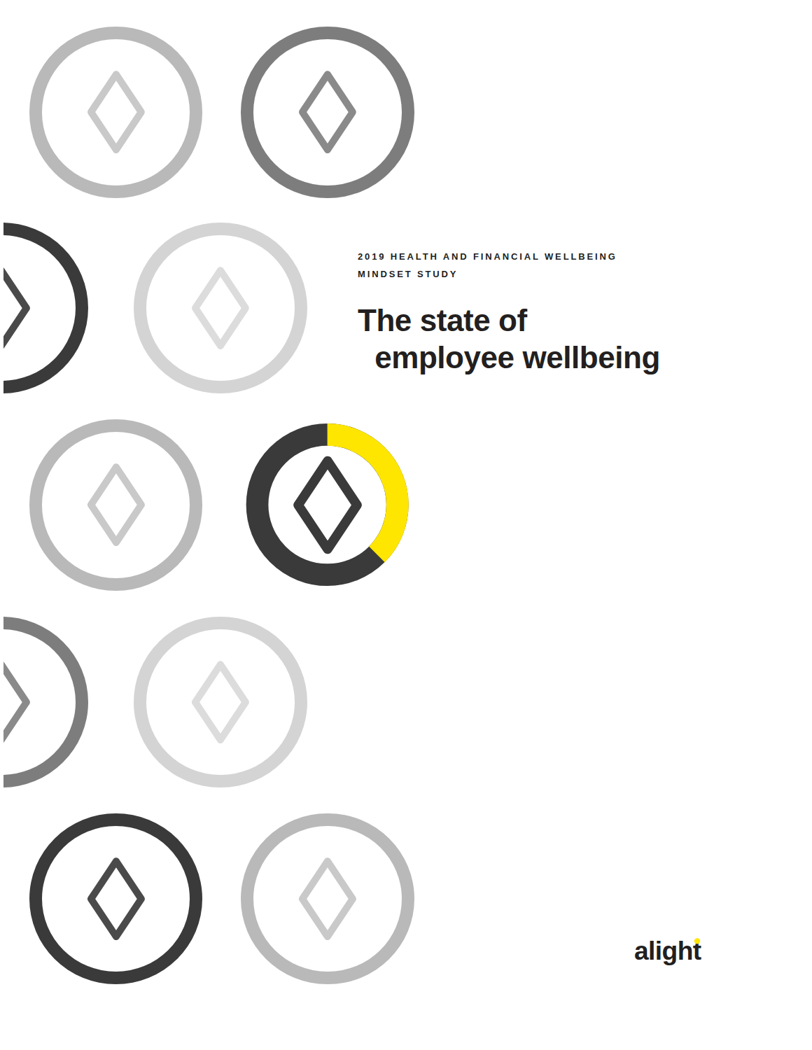2019 Health and Financial Wellbeing
Mindset Study
The state ofemployee wellbeing
alight